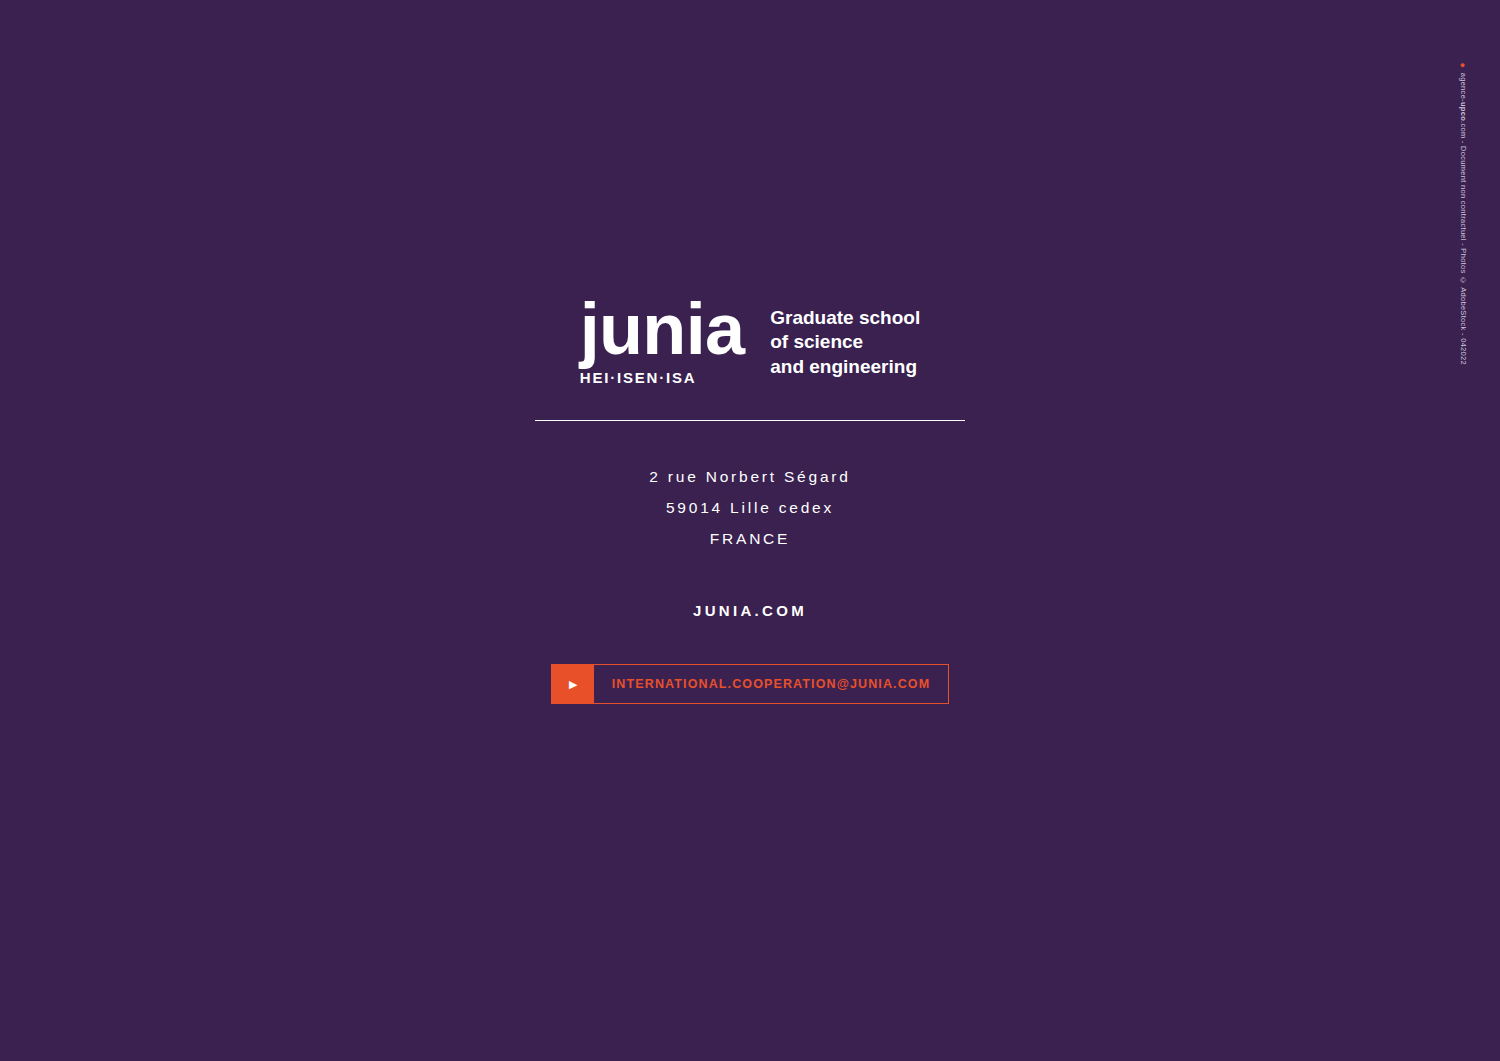● agence-upco.com - Document non contractuel - Photos © AdobeStock - 042022
junia
HEI·ISEN·ISA
Graduate school
of science
and engineering
2 rue Norbert Ségard
59014 Lille cedex
FRANCE
JUNIA.COM
▶ INTERNATIONAL.COOPERATION@JUNIA.COM